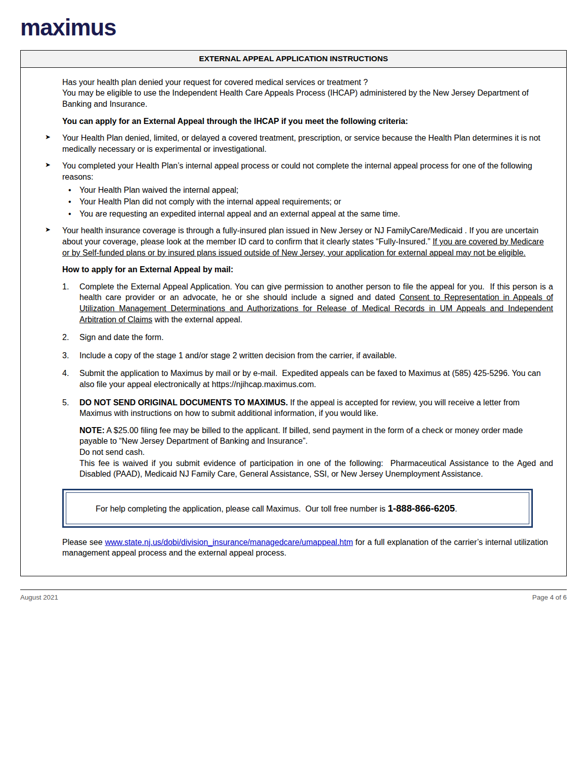maximus
EXTERNAL APPEAL APPLICATION INSTRUCTIONS
Has your health plan denied your request for covered medical services or treatment ?
You may be eligible to use the Independent Health Care Appeals Process (IHCAP) administered by the New Jersey Department of Banking and Insurance.
You can apply for an External Appeal through the IHCAP if you meet the following criteria:
Your Health Plan denied, limited, or delayed a covered treatment, prescription, or service because the Health Plan determines it is not medically necessary or is experimental or investigational.
You completed your Health Plan’s internal appeal process or could not complete the internal appeal process for one of the following reasons:
Your Health Plan waived the internal appeal;
Your Health Plan did not comply with the internal appeal requirements; or
You are requesting an expedited internal appeal and an external appeal at the same time.
Your health insurance coverage is through a fully-insured plan issued in New Jersey or NJ FamilyCare/Medicaid . If you are uncertain about your coverage, please look at the member ID card to confirm that it clearly states “Fully-Insured.” If you are covered by Medicare or by Self-funded plans or by insured plans issued outside of New Jersey, your application for external appeal may not be eligible.
How to apply for an External Appeal by mail:
Complete the External Appeal Application. You can give permission to another person to file the appeal for you. If this person is a health care provider or an advocate, he or she should include a signed and dated Consent to Representation in Appeals of Utilization Management Determinations and Authorizations for Release of Medical Records in UM Appeals and Independent Arbitration of Claims with the external appeal.
Sign and date the form.
Include a copy of the stage 1 and/or stage 2 written decision from the carrier, if available.
Submit the application to Maximus by mail or by e-mail. Expedited appeals can be faxed to Maximus at (585) 425-5296. You can also file your appeal electronically at https://njihcap.maximus.com.
DO NOT SEND ORIGINAL DOCUMENTS TO MAXIMUS. If the appeal is accepted for review, you will receive a letter from Maximus with instructions on how to submit additional information, if you would like.
NOTE: A $25.00 filing fee may be billed to the applicant. If billed, send payment in the form of a check or money order made payable to “New Jersey Department of Banking and Insurance”.
Do not send cash.
This fee is waived if you submit evidence of participation in one of the following: Pharmaceutical Assistance to the Aged and Disabled (PAAD), Medicaid NJ Family Care, General Assistance, SSI, or New Jersey Unemployment Assistance.
For help completing the application, please call Maximus. Our toll free number is 1-888-866-6205.
Please see www.state.nj.us/dobi/division_insurance/managedcare/umappeal.htm for a full explanation of the carrier’s internal utilization management appeal process and the external appeal process.
August 2021 Page 4 of 6